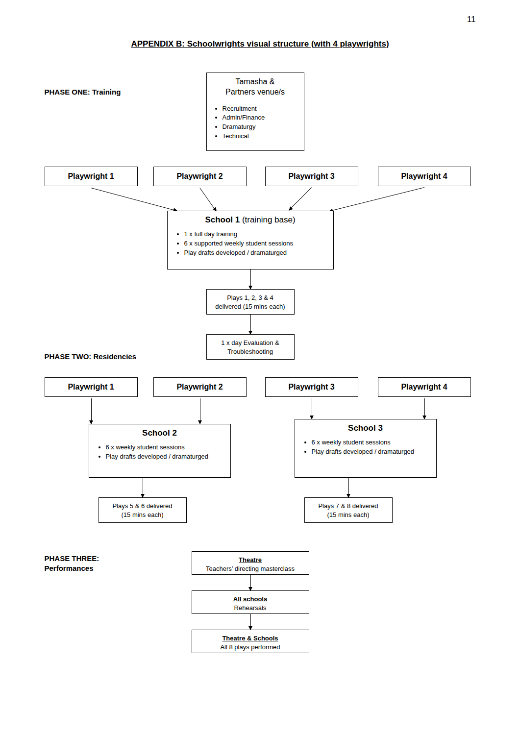11
APPENDIX B: Schoolwrights visual structure (with 4 playwrights)
PHASE ONE: Training
Tamasha &
Partners venue/s
Recruitment
Admin/Finance
Dramaturgy
Technical
Playwright 1
Playwright 2
Playwright 3
Playwright 4
School 1 (training base)
1 x full day training
6 x supported weekly student sessions
Play drafts developed / dramaturged
Plays 1, 2, 3 & 4
delivered (15 mins each)
1 x day Evaluation &
Troubleshooting
PHASE TWO: Residencies
Playwright 1
Playwright 2
Playwright 3
Playwright 4
School 2
6 x weekly student sessions
Play drafts developed / dramaturged
School 3
6 x weekly student sessions
Play drafts developed / dramaturged
Plays 5 & 6 delivered
(15 mins each)
Plays 7 & 8 delivered
(15 mins each)
PHASE THREE:
Performances
Theatre
Teachers’ directing masterclass
All schools
Rehearsals
Theatre & Schools
All 8 plays performed